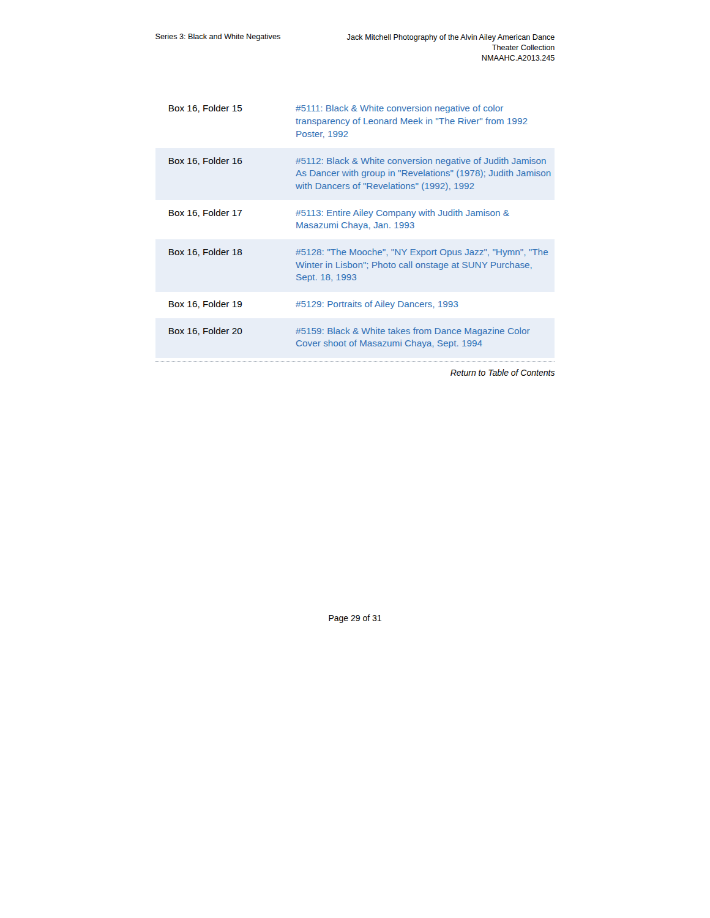Series 3: Black and White Negatives
Jack Mitchell Photography of the Alvin Ailey American Dance
Theater Collection
NMAAHC.A2013.245
| Box 16, Folder 15 | #5111: Black & White conversion negative of color transparency of Leonard Meek in "The River" from 1992 Poster, 1992 |
| Box 16, Folder 16 | #5112: Black & White conversion negative of Judith Jamison As Dancer with group in "Revelations" (1978); Judith Jamison with Dancers of "Revelations" (1992), 1992 |
| Box 16, Folder 17 | #5113: Entire Ailey Company with Judith Jamison & Masazumi Chaya, Jan. 1993 |
| Box 16, Folder 18 | #5128: "The Mooche", "NY Export Opus Jazz", "Hymn", "The Winter in Lisbon"; Photo call onstage at SUNY Purchase, Sept. 18, 1993 |
| Box 16, Folder 19 | #5129: Portraits of Ailey Dancers, 1993 |
| Box 16, Folder 20 | #5159: Black & White takes from Dance Magazine Color Cover shoot of Masazumi Chaya, Sept. 1994 |
Return to Table of Contents
Page 29 of 31